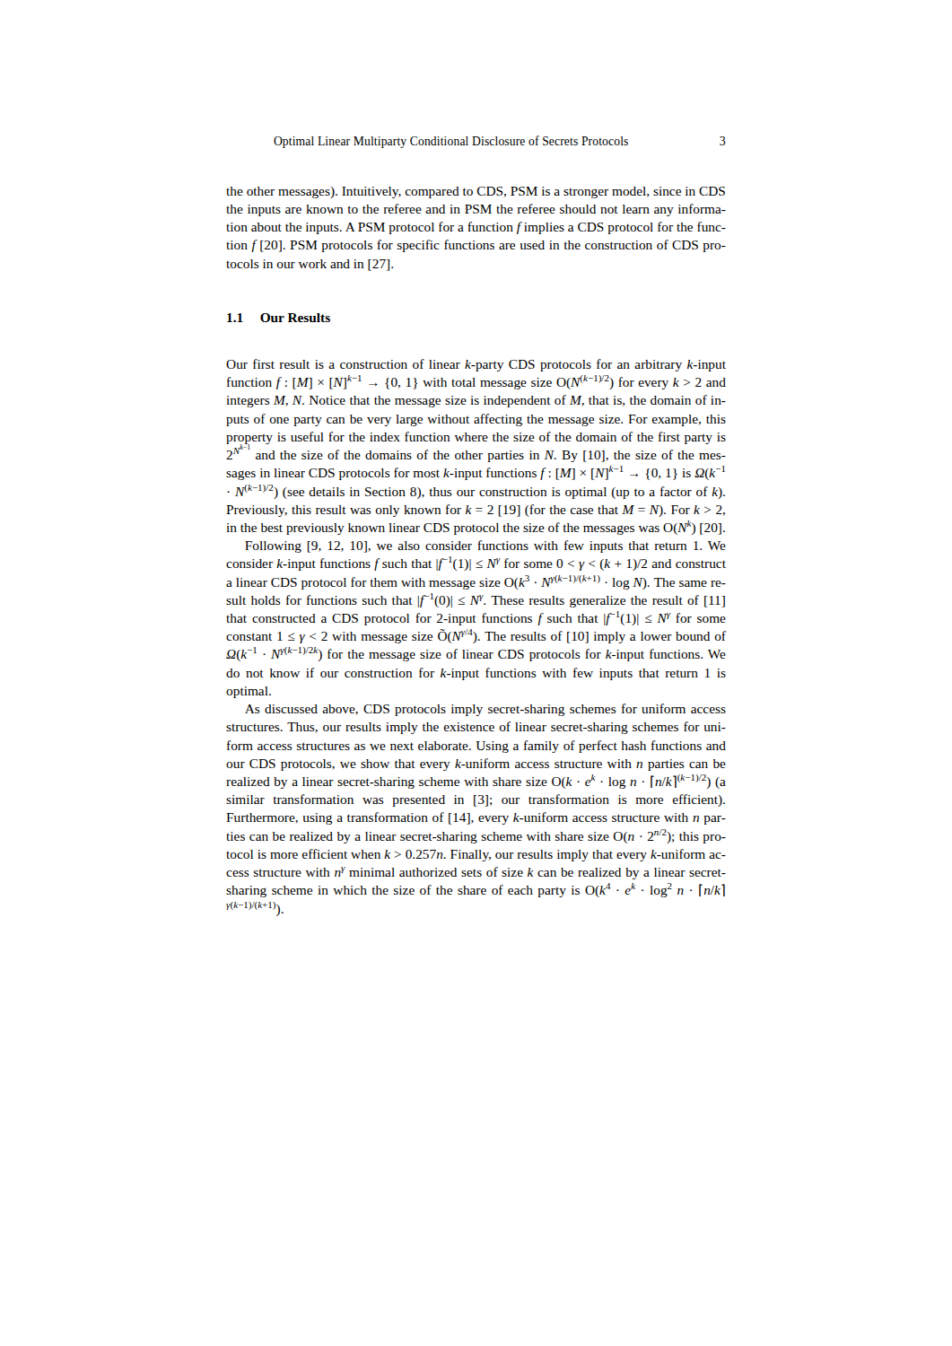Optimal Linear Multiparty Conditional Disclosure of Secrets Protocols 3
the other messages). Intuitively, compared to CDS, PSM is a stronger model, since in CDS the inputs are known to the referee and in PSM the referee should not learn any information about the inputs. A PSM protocol for a function f implies a CDS protocol for the function f [20]. PSM protocols for specific functions are used in the construction of CDS protocols in our work and in [27].
1.1 Our Results
Our first result is a construction of linear k-party CDS protocols for an arbitrary k-input function f : [M] × [N]k−1 → {0, 1} with total message size O(N(k−1)/2) for every k > 2 and integers M, N. Notice that the message size is independent of M, that is, the domain of inputs of one party can be very large without affecting the message size. For example, this property is useful for the index function where the size of the domain of the first party is 2Nk−1 and the size of the domains of the other parties in N. By [10], the size of the messages in linear CDS protocols for most k-input functions f : [M] × [N]k−1 → {0, 1} is Ω(k−1 · N(k−1)/2) (see details in Section 8), thus our construction is optimal (up to a factor of k). Previously, this result was only known for k = 2 [19] (for the case that M = N). For k > 2, in the best previously known linear CDS protocol the size of the messages was O(Nk) [20].
Following [9, 12, 10], we also consider functions with few inputs that return 1. We consider k-input functions f such that |f−1(1)| ≤ Nγ for some 0 < γ < (k + 1)/2 and construct a linear CDS protocol for them with message size O(k3 · Nγ(k−1)/(k+1) · log N). The same result holds for functions such that |f−1(0)| ≤ Nγ. These results generalize the result of [11] that constructed a CDS protocol for 2-input functions f such that |f−1(1)| ≤ Nγ for some constant 1 ≤ γ < 2 with message size Õ(Nγ/4). The results of [10] imply a lower bound of Ω(k−1 · Nγ(k−1)/2k) for the message size of linear CDS protocols for k-input functions. We do not know if our construction for k-input functions with few inputs that return 1 is optimal.
As discussed above, CDS protocols imply secret-sharing schemes for uniform access structures. Thus, our results imply the existence of linear secret-sharing schemes for uniform access structures as we next elaborate. Using a family of perfect hash functions and our CDS protocols, we show that every k-uniform access structure with n parties can be realized by a linear secret-sharing scheme with share size O(k · ek · log n · ⌈n/k⌉(k−1)/2) (a similar transformation was presented in [3]; our transformation is more efficient). Furthermore, using a transformation of [14], every k-uniform access structure with n parties can be realized by a linear secret-sharing scheme with share size O(n · 2n/2); this protocol is more efficient when k > 0.257n. Finally, our results imply that every k-uniform access structure with nγ minimal authorized sets of size k can be realized by a linear secret-sharing scheme in which the size of the share of each party is O(k4 · ek · log2 n · ⌈n/k⌉γ(k−1)/(k+1)).